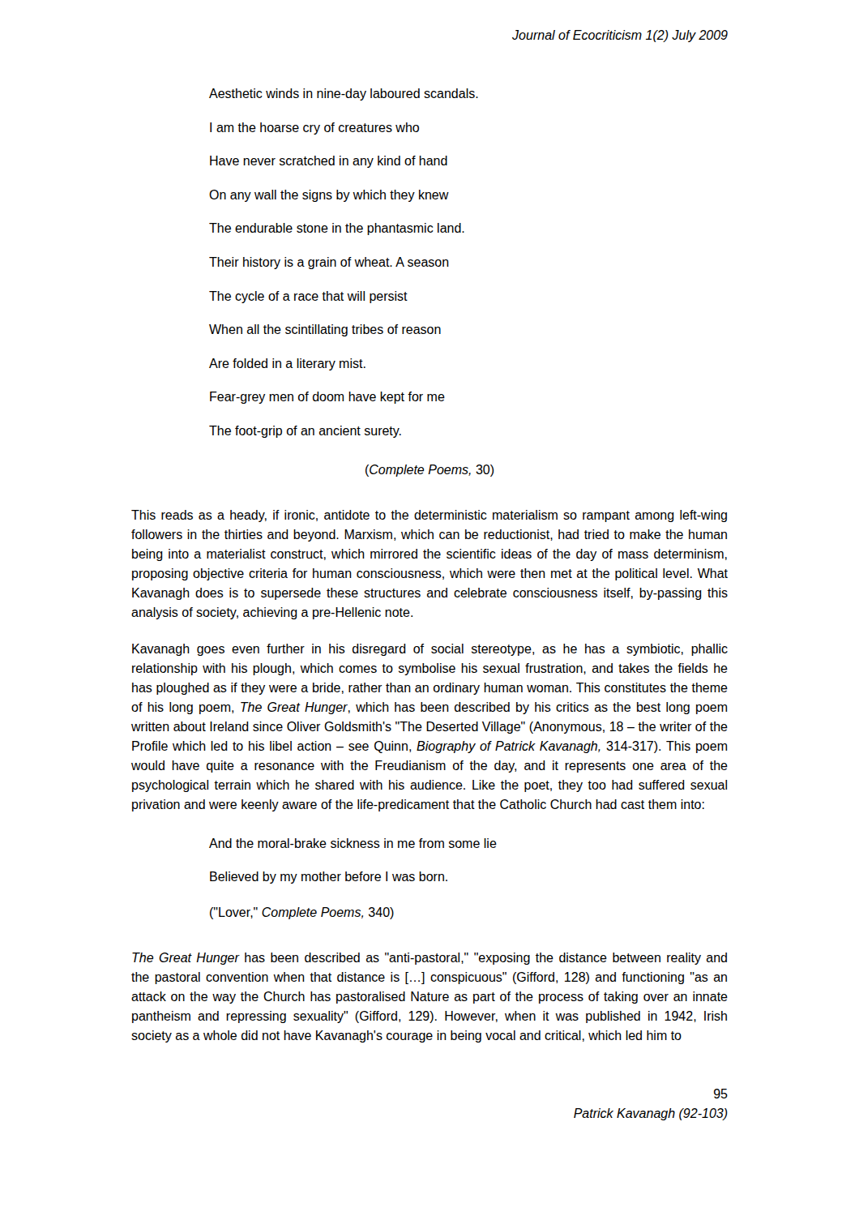Journal of Ecocriticism 1(2) July 2009
Aesthetic winds in nine-day laboured scandals.
I am the hoarse cry of creatures who
Have never scratched in any kind of hand
On any wall the signs by which they knew
The endurable stone in the phantasmic land.
Their history is a grain of wheat. A season
The cycle of a race that will persist
When all the scintillating tribes of reason
Are folded in a literary mist.
Fear-grey men of doom have kept for me
The foot-grip of an ancient surety.
(Complete Poems, 30)
This reads as a heady, if ironic, antidote to the deterministic materialism so rampant among left-wing followers in the thirties and beyond. Marxism, which can be reductionist, had tried to make the human being into a materialist construct, which mirrored the scientific ideas of the day of mass determinism, proposing objective criteria for human consciousness, which were then met at the political level. What Kavanagh does is to supersede these structures and celebrate consciousness itself, by-passing this analysis of society, achieving a pre-Hellenic note.
Kavanagh goes even further in his disregard of social stereotype, as he has a symbiotic, phallic relationship with his plough, which comes to symbolise his sexual frustration, and takes the fields he has ploughed as if they were a bride, rather than an ordinary human woman. This constitutes the theme of his long poem, The Great Hunger, which has been described by his critics as the best long poem written about Ireland since Oliver Goldsmith's "The Deserted Village" (Anonymous, 18 – the writer of the Profile which led to his libel action – see Quinn, Biography of Patrick Kavanagh, 314-317). This poem would have quite a resonance with the Freudianism of the day, and it represents one area of the psychological terrain which he shared with his audience. Like the poet, they too had suffered sexual privation and were keenly aware of the life-predicament that the Catholic Church had cast them into:
And the moral-brake sickness in me from some lie
Believed by my mother before I was born.
("Lover," Complete Poems, 340)
The Great Hunger has been described as "anti-pastoral," "exposing the distance between reality and the pastoral convention when that distance is […] conspicuous" (Gifford, 128) and functioning "as an attack on the way the Church has pastoralised Nature as part of the process of taking over an innate pantheism and repressing sexuality" (Gifford, 129). However, when it was published in 1942, Irish society as a whole did not have Kavanagh's courage in being vocal and critical, which led him to
95 Patrick Kavanagh (92-103)